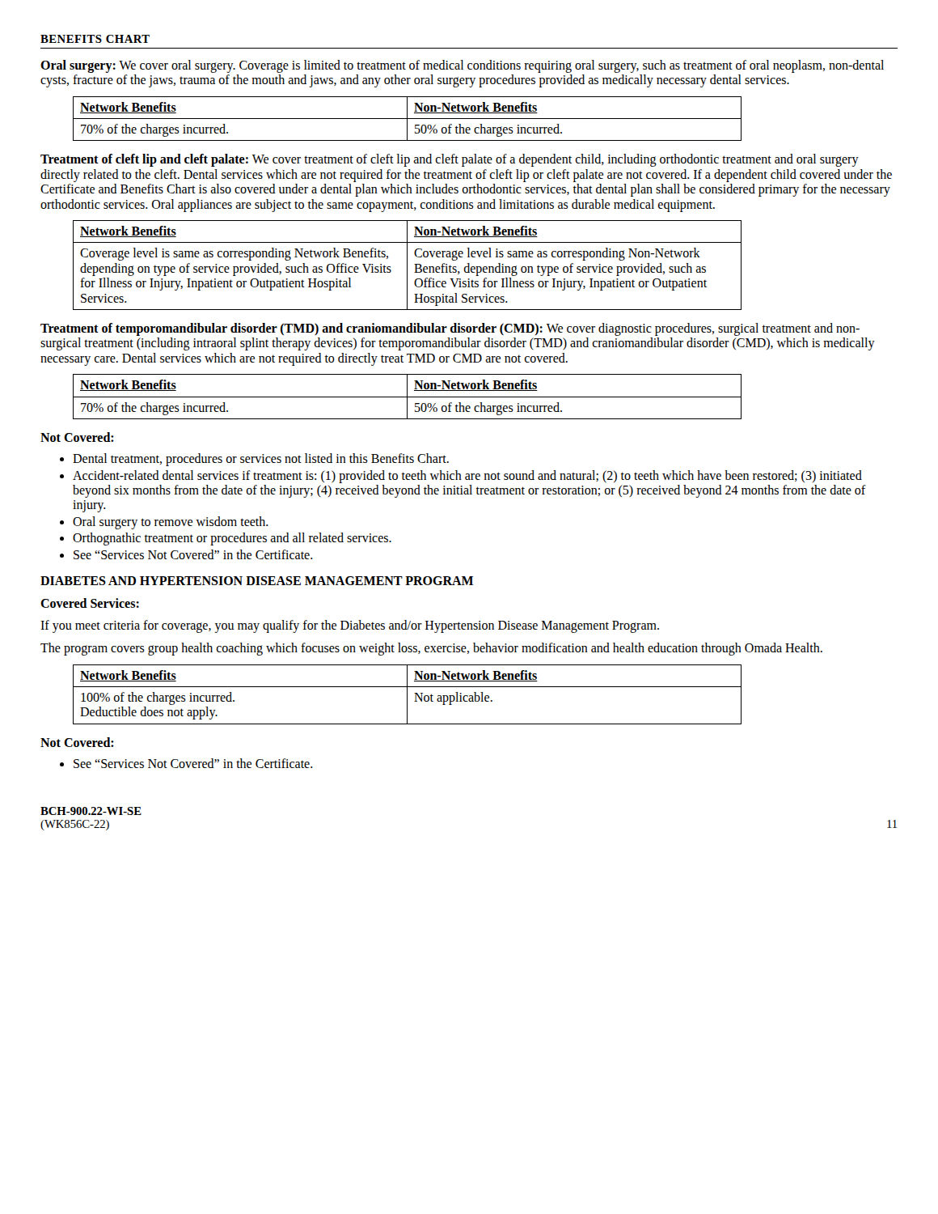BENEFITS CHART
Oral surgery: We cover oral surgery. Coverage is limited to treatment of medical conditions requiring oral surgery, such as treatment of oral neoplasm, non-dental cysts, fracture of the jaws, trauma of the mouth and jaws, and any other oral surgery procedures provided as medically necessary dental services.
| Network Benefits | Non-Network Benefits |
| --- | --- |
| 70% of the charges incurred. | 50% of the charges incurred. |
Treatment of cleft lip and cleft palate: We cover treatment of cleft lip and cleft palate of a dependent child, including orthodontic treatment and oral surgery directly related to the cleft. Dental services which are not required for the treatment of cleft lip or cleft palate are not covered. If a dependent child covered under the Certificate and Benefits Chart is also covered under a dental plan which includes orthodontic services, that dental plan shall be considered primary for the necessary orthodontic services. Oral appliances are subject to the same copayment, conditions and limitations as durable medical equipment.
| Network Benefits | Non-Network Benefits |
| --- | --- |
| Coverage level is same as corresponding Network Benefits, depending on type of service provided, such as Office Visits for Illness or Injury, Inpatient or Outpatient Hospital Services. | Coverage level is same as corresponding Non-Network Benefits, depending on type of service provided, such as Office Visits for Illness or Injury, Inpatient or Outpatient Hospital Services. |
Treatment of temporomandibular disorder (TMD) and craniomandibular disorder (CMD): We cover diagnostic procedures, surgical treatment and non-surgical treatment (including intraoral splint therapy devices) for temporomandibular disorder (TMD) and craniomandibular disorder (CMD), which is medically necessary care. Dental services which are not required to directly treat TMD or CMD are not covered.
| Network Benefits | Non-Network Benefits |
| --- | --- |
| 70% of the charges incurred. | 50% of the charges incurred. |
Not Covered:
Dental treatment, procedures or services not listed in this Benefits Chart.
Accident-related dental services if treatment is: (1) provided to teeth which are not sound and natural; (2) to teeth which have been restored; (3) initiated beyond six months from the date of the injury; (4) received beyond the initial treatment or restoration; or (5) received beyond 24 months from the date of injury.
Oral surgery to remove wisdom teeth.
Orthognathic treatment or procedures and all related services.
See “Services Not Covered” in the Certificate.
DIABETES AND HYPERTENSION DISEASE MANAGEMENT PROGRAM
Covered Services:
If you meet criteria for coverage, you may qualify for the Diabetes and/or Hypertension Disease Management Program.
The program covers group health coaching which focuses on weight loss, exercise, behavior modification and health education through Omada Health.
| Network Benefits | Non-Network Benefits |
| --- | --- |
| 100% of the charges incurred. Deductible does not apply. | Not applicable. |
Not Covered:
See “Services Not Covered” in the Certificate.
BCH-900.22-WI-SE
(WK856C-22) 11